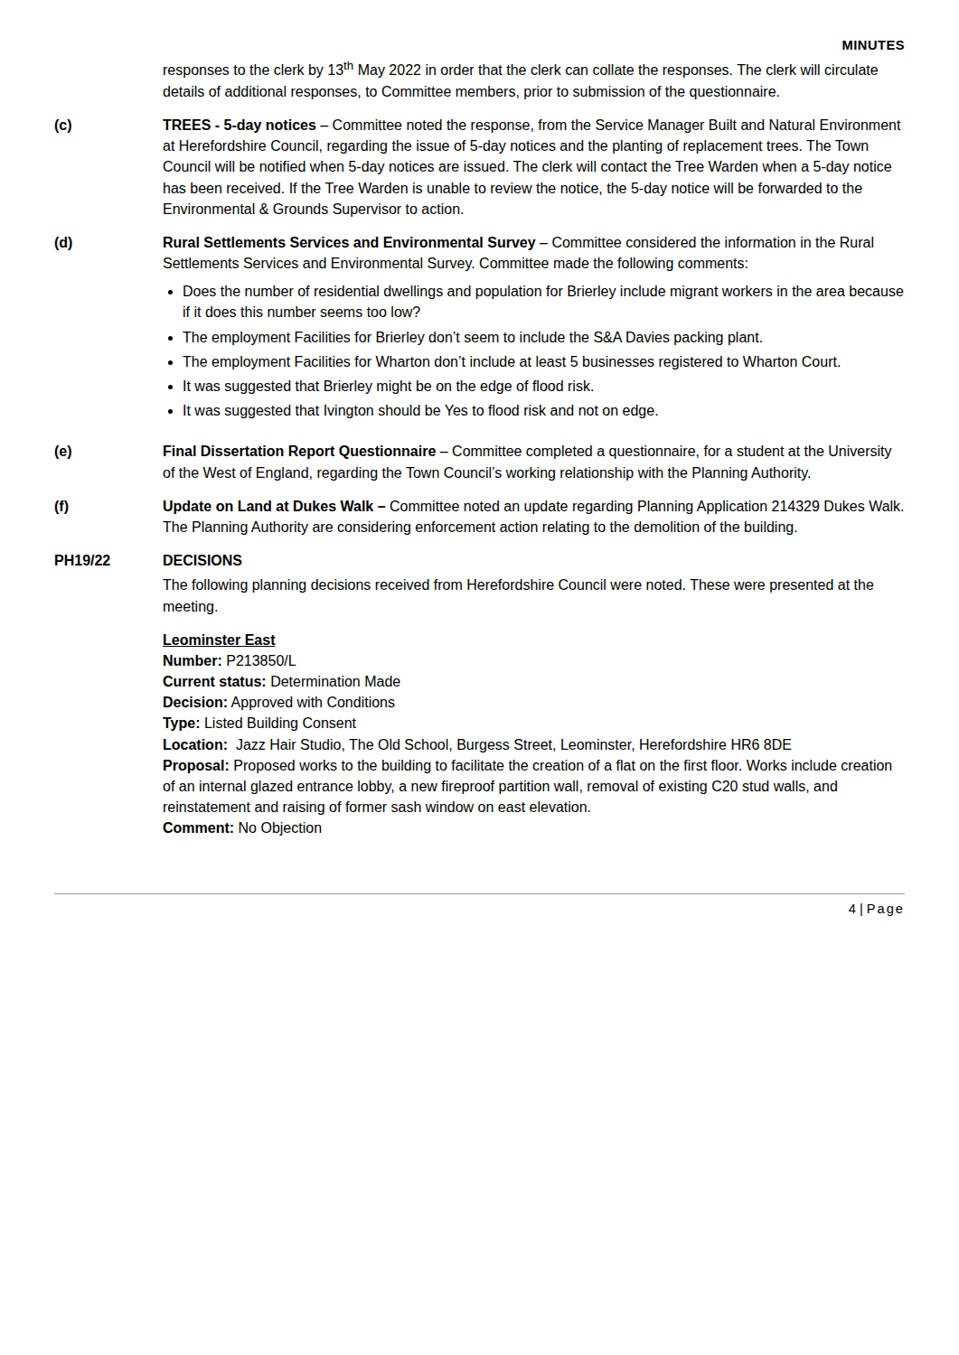MINUTES
responses to the clerk by 13th May 2022 in order that the clerk can collate the responses. The clerk will circulate details of additional responses, to Committee members, prior to submission of the questionnaire.
(c)
TREES - 5-day notices – Committee noted the response, from the Service Manager Built and Natural Environment at Herefordshire Council, regarding the issue of 5-day notices and the planting of replacement trees. The Town Council will be notified when 5-day notices are issued. The clerk will contact the Tree Warden when a 5-day notice has been received. If the Tree Warden is unable to review the notice, the 5-day notice will be forwarded to the Environmental & Grounds Supervisor to action.
(d)
Rural Settlements Services and Environmental Survey – Committee considered the information in the Rural Settlements Services and Environmental Survey. Committee made the following comments:
Does the number of residential dwellings and population for Brierley include migrant workers in the area because if it does this number seems too low?
The employment Facilities for Brierley don’t seem to include the S&A Davies packing plant.
The employment Facilities for Wharton don’t include at least 5 businesses registered to Wharton Court.
It was suggested that Brierley might be on the edge of flood risk.
It was suggested that Ivington should be Yes to flood risk and not on edge.
(e)
Final Dissertation Report Questionnaire – Committee completed a questionnaire, for a student at the University of the West of England, regarding the Town Council’s working relationship with the Planning Authority.
(f)
Update on Land at Dukes Walk – Committee noted an update regarding Planning Application 214329 Dukes Walk. The Planning Authority are considering enforcement action relating to the demolition of the building.
PH19/22
DECISIONS
The following planning decisions received from Herefordshire Council were noted. These were presented at the meeting.
Leominster East
Number: P213850/L
Current status: Determination Made
Decision: Approved with Conditions
Type: Listed Building Consent
Location: Jazz Hair Studio, The Old School, Burgess Street, Leominster, Herefordshire HR6 8DE
Proposal: Proposed works to the building to facilitate the creation of a flat on the first floor. Works include creation of an internal glazed entrance lobby, a new fireproof partition wall, removal of existing C20 stud walls, and reinstatement and raising of former sash window on east elevation.
Comment: No Objection
4 | Page